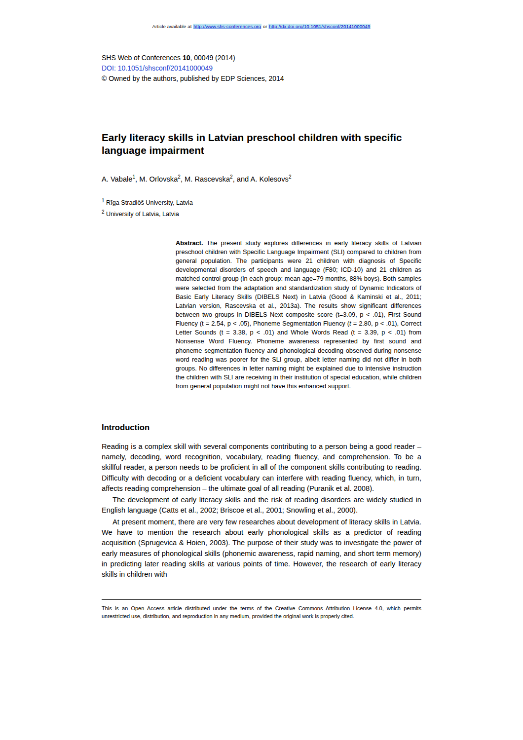Article available at http://www.shs-conferences.org or http://dx.doi.org/10.1051/shsconf/20141000049
SHS Web of Conferences 10, 00049 (2014)
DOI: 10.1051/shsconf/20141000049
© Owned by the authors, published by EDP Sciences, 2014
Early literacy skills in Latvian preschool children with specific
language impairment
A. Vabale1, M. Orlovska2, M. Rascevska2, and A. Kolesovs2
1 Rīga Stradiòš University, Latvia
2 University of Latvia, Latvia
Abstract. The present study explores differences in early literacy skills of Latvian preschool children with Specific Language Impairment (SLI) compared to children from general population. The participants were 21 children with diagnosis of Specific developmental disorders of speech and language (F80; ICD-10) and 21 children as matched control group (in each group: mean age=79 months, 88% boys). Both samples were selected from the adaptation and standardization study of Dynamic Indicators of Basic Early Literacy Skills (DIBELS Next) in Latvia (Good & Kaminski et al., 2011; Latvian version, Rascevska et al., 2013a). The results show significant differences between two groups in DIBELS Next composite score (t=3.09, p < .01), First Sound Fluency (t = 2.54, p < .05), Phoneme Segmentation Fluency (t = 2.80, p < .01), Correct Letter Sounds (t = 3.38, p < .01) and Whole Words Read (t = 3.39, p < .01) from Nonsense Word Fluency. Phoneme awareness represented by first sound and phoneme segmentation fluency and phonological decoding observed during nonsense word reading was poorer for the SLI group, albeit letter naming did not differ in both groups. No differences in letter naming might be explained due to intensive instruction the children with SLI are receiving in their institution of special education, while children from general population might not have this enhanced support.
Introduction
Reading is a complex skill with several components contributing to a person being a good reader – namely, decoding, word recognition, vocabulary, reading fluency, and comprehension. To be a skillful reader, a person needs to be proficient in all of the component skills contributing to reading. Difficulty with decoding or a deficient vocabulary can interfere with reading fluency, which, in turn, affects reading comprehension – the ultimate goal of all reading (Puranik et al. 2008).
The development of early literacy skills and the risk of reading disorders are widely studied in English language (Catts et al., 2002; Briscoe et al., 2001; Snowling et al., 2000).
At present moment, there are very few researches about development of literacy skills in Latvia. We have to mention the research about early phonological skills as a predictor of reading acquisition (Sprugevica & Hoien, 2003). The purpose of their study was to investigate the power of early measures of phonological skills (phonemic awareness, rapid naming, and short term memory) in predicting later reading skills at various points of time. However, the research of early literacy skills in children with
This is an Open Access article distributed under the terms of the Creative Commons Attribution License 4.0, which permits unrestricted use, distribution, and reproduction in any medium, provided the original work is properly cited.